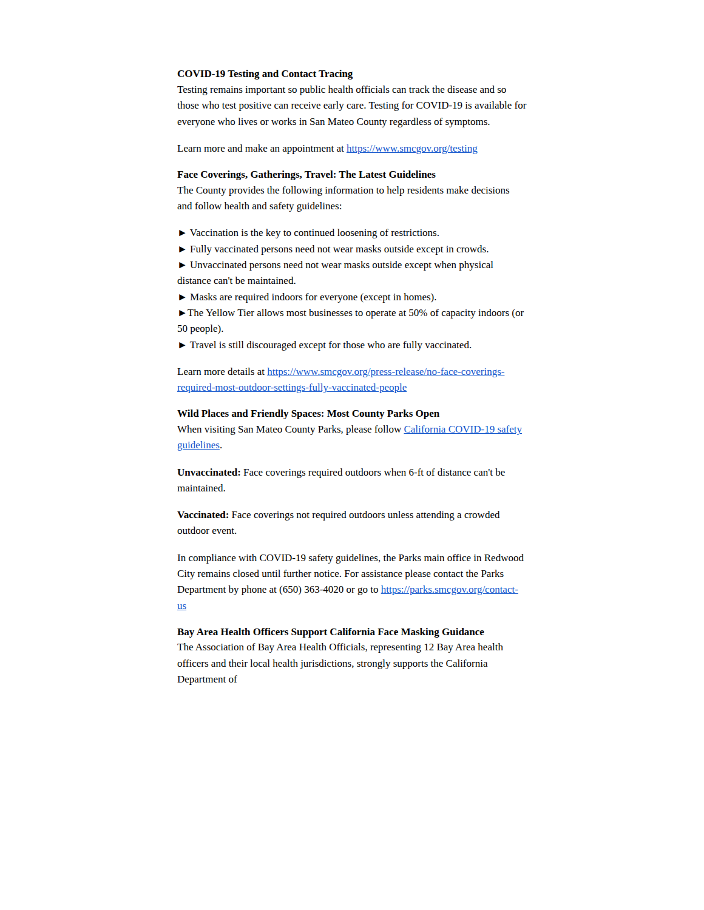COVID-19 Testing and Contact Tracing
Testing remains important so public health officials can track the disease and so those who test positive can receive early care. Testing for COVID-19 is available for everyone who lives or works in San Mateo County regardless of symptoms.
Learn more and make an appointment at https://www.smcgov.org/testing
Face Coverings, Gatherings, Travel: The Latest Guidelines
The County provides the following information to help residents make decisions and follow health and safety guidelines:
► Vaccination is the key to continued loosening of restrictions.
► Fully vaccinated persons need not wear masks outside except in crowds.
► Unvaccinated persons need not wear masks outside except when physical distance can't be maintained.
► Masks are required indoors for everyone (except in homes).
►The Yellow Tier allows most businesses to operate at 50% of capacity indoors (or 50 people).
► Travel is still discouraged except for those who are fully vaccinated.
Learn more details at https://www.smcgov.org/press-release/no-face-coverings-required-most-outdoor-settings-fully-vaccinated-people
Wild Places and Friendly Spaces: Most County Parks Open
When visiting San Mateo County Parks, please follow California COVID-19 safety guidelines.
Unvaccinated: Face coverings required outdoors when 6-ft of distance can't be maintained.
Vaccinated: Face coverings not required outdoors unless attending a crowded outdoor event.
In compliance with COVID-19 safety guidelines, the Parks main office in Redwood City remains closed until further notice. For assistance please contact the Parks Department by phone at (650) 363-4020 or go to https://parks.smcgov.org/contact-us
Bay Area Health Officers Support California Face Masking Guidance
The Association of Bay Area Health Officials, representing 12 Bay Area health officers and their local health jurisdictions, strongly supports the California Department of